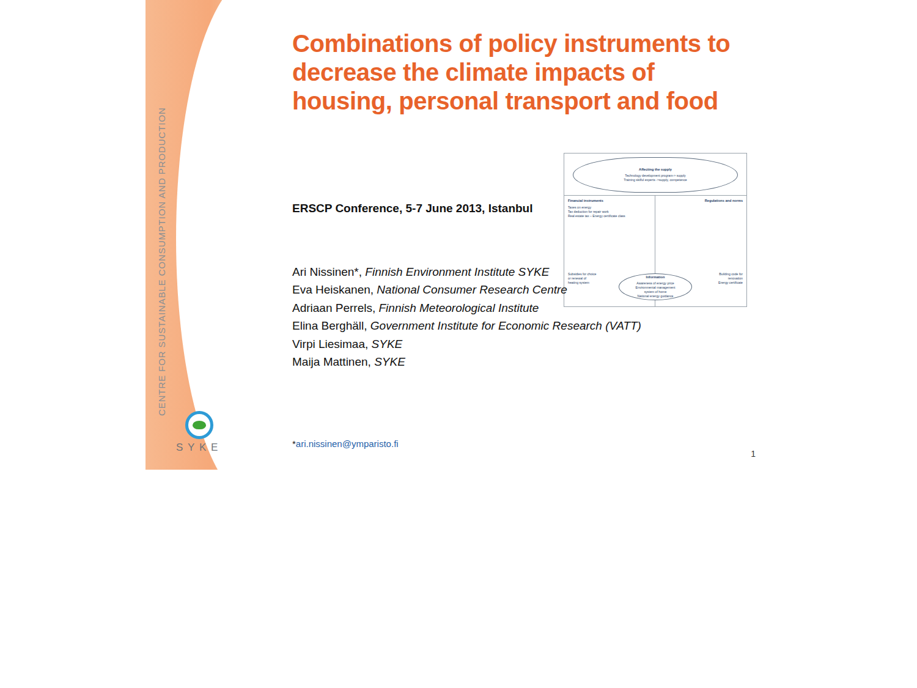CENTRE FOR SUSTAINABLE CONSUMPTION AND PRODUCTION
SYKE
Combinations of policy instruments to decrease the climate impacts of housing, personal transport and food
Affecting the supply Technology development program-> supply
Training skilful experts ->supply, competence
Financial instruments Taxes on energy
Tax deduction for repair work
Real estate tax – Energy certificate class
Regulations and norms
Subsidies for choice
or renewal of
heating system
Building code for
renovation
Energy certificate
Information Awareness of energy price
Environmental management
system of home
National energy guidance
ERSCP Conference, 5-7 June 2013, Istanbul
Ari Nissinen*, Finnish Environment Institute SYKE
Eva Heiskanen, National Consumer Research Centre
Adriaan Perrels, Finnish Meteorological Institute
Elina Berghäll, Government Institute for Economic Research (VATT)
Virpi Liesimaa, SYKE
Maija Mattinen, SYKE
*ari.nissinen@ymparisto.fi
1